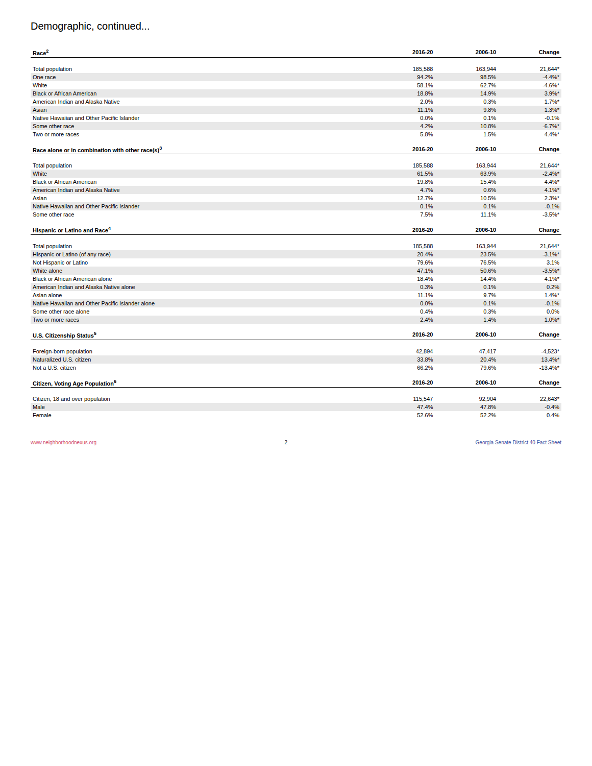Demographic, continued...
| Race 2 | 2016-20 | 2006-10 | Change |
| --- | --- | --- | --- |
| Total population | 185,588 | 163,944 | 21,644* |
| One race | 94.2% | 98.5% | -4.4%* |
| White | 58.1% | 62.7% | -4.6%* |
| Black or African American | 18.8% | 14.9% | 3.9%* |
| American Indian and Alaska Native | 2.0% | 0.3% | 1.7%* |
| Asian | 11.1% | 9.8% | 1.3%* |
| Native Hawaiian and Other Pacific Islander | 0.0% | 0.1% | -0.1% |
| Some other race | 4.2% | 10.8% | -6.7%* |
| Two or more races | 5.8% | 1.5% | 4.4%* |
| Race alone or in combination with other race(s) 3 | 2016-20 | 2006-10 | Change |
| Total population | 185,588 | 163,944 | 21,644* |
| White | 61.5% | 63.9% | -2.4%* |
| Black or African American | 19.8% | 15.4% | 4.4%* |
| American Indian and Alaska Native | 4.7% | 0.6% | 4.1%* |
| Asian | 12.7% | 10.5% | 2.3%* |
| Native Hawaiian and Other Pacific Islander | 0.1% | 0.1% | -0.1% |
| Some other race | 7.5% | 11.1% | -3.5%* |
| Hispanic or Latino and Race 4 | 2016-20 | 2006-10 | Change |
| Total population | 185,588 | 163,944 | 21,644* |
| Hispanic or Latino (of any race) | 20.4% | 23.5% | -3.1%* |
| Not Hispanic or Latino | 79.6% | 76.5% | 3.1% |
| White alone | 47.1% | 50.6% | -3.5%* |
| Black or African American alone | 18.4% | 14.4% | 4.1%* |
| American Indian and Alaska Native alone | 0.3% | 0.1% | 0.2% |
| Asian alone | 11.1% | 9.7% | 1.4%* |
| Native Hawaiian and Other Pacific Islander alone | 0.0% | 0.1% | -0.1% |
| Some other race alone | 0.4% | 0.3% | 0.0% |
| Two or more races | 2.4% | 1.4% | 1.0%* |
| U.S. Citizenship Status 5 | 2016-20 | 2006-10 | Change |
| Foreign-born population | 42,894 | 47,417 | -4,523* |
| Naturalized U.S. citizen | 33.8% | 20.4% | 13.4%* |
| Not a U.S. citizen | 66.2% | 79.6% | -13.4%* |
| Citizen, Voting Age Population 6 | 2016-20 | 2006-10 | Change |
| Citizen, 18 and over population | 115,547 | 92,904 | 22,643* |
| Male | 47.4% | 47.8% | -0.4% |
| Female | 52.6% | 52.2% | 0.4% |
www.neighborhoodnexus.org 2 Georgia Senate District 40 Fact Sheet